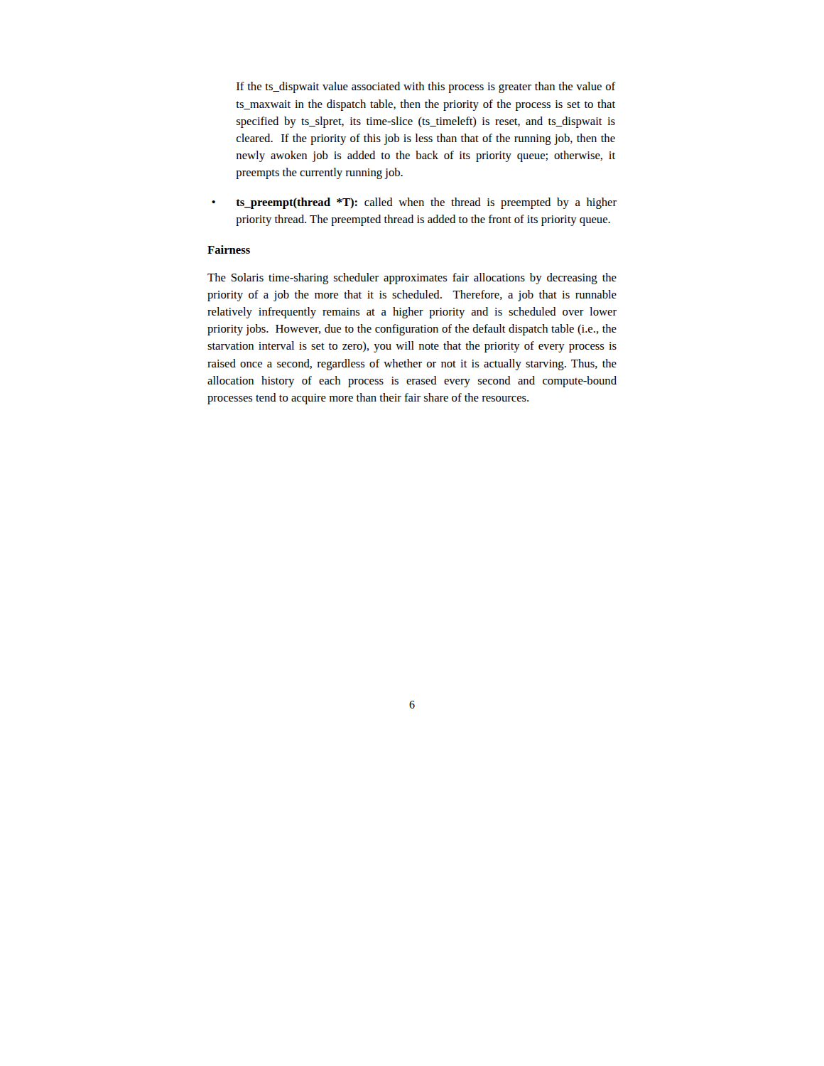If the ts_dispwait value associated with this process is greater than the value of ts_maxwait in the dispatch table, then the priority of the process is set to that specified by ts_slpret, its time-slice (ts_timeleft) is reset, and ts_dispwait is cleared. If the priority of this job is less than that of the running job, then the newly awoken job is added to the back of its priority queue; otherwise, it preempts the currently running job.
ts_preempt(thread *T): called when the thread is preempted by a higher priority thread. The preempted thread is added to the front of its priority queue.
Fairness
The Solaris time-sharing scheduler approximates fair allocations by decreasing the priority of a job the more that it is scheduled. Therefore, a job that is runnable relatively infrequently remains at a higher priority and is scheduled over lower priority jobs. However, due to the configuration of the default dispatch table (i.e., the starvation interval is set to zero), you will note that the priority of every process is raised once a second, regardless of whether or not it is actually starving. Thus, the allocation history of each process is erased every second and compute-bound processes tend to acquire more than their fair share of the resources.
6